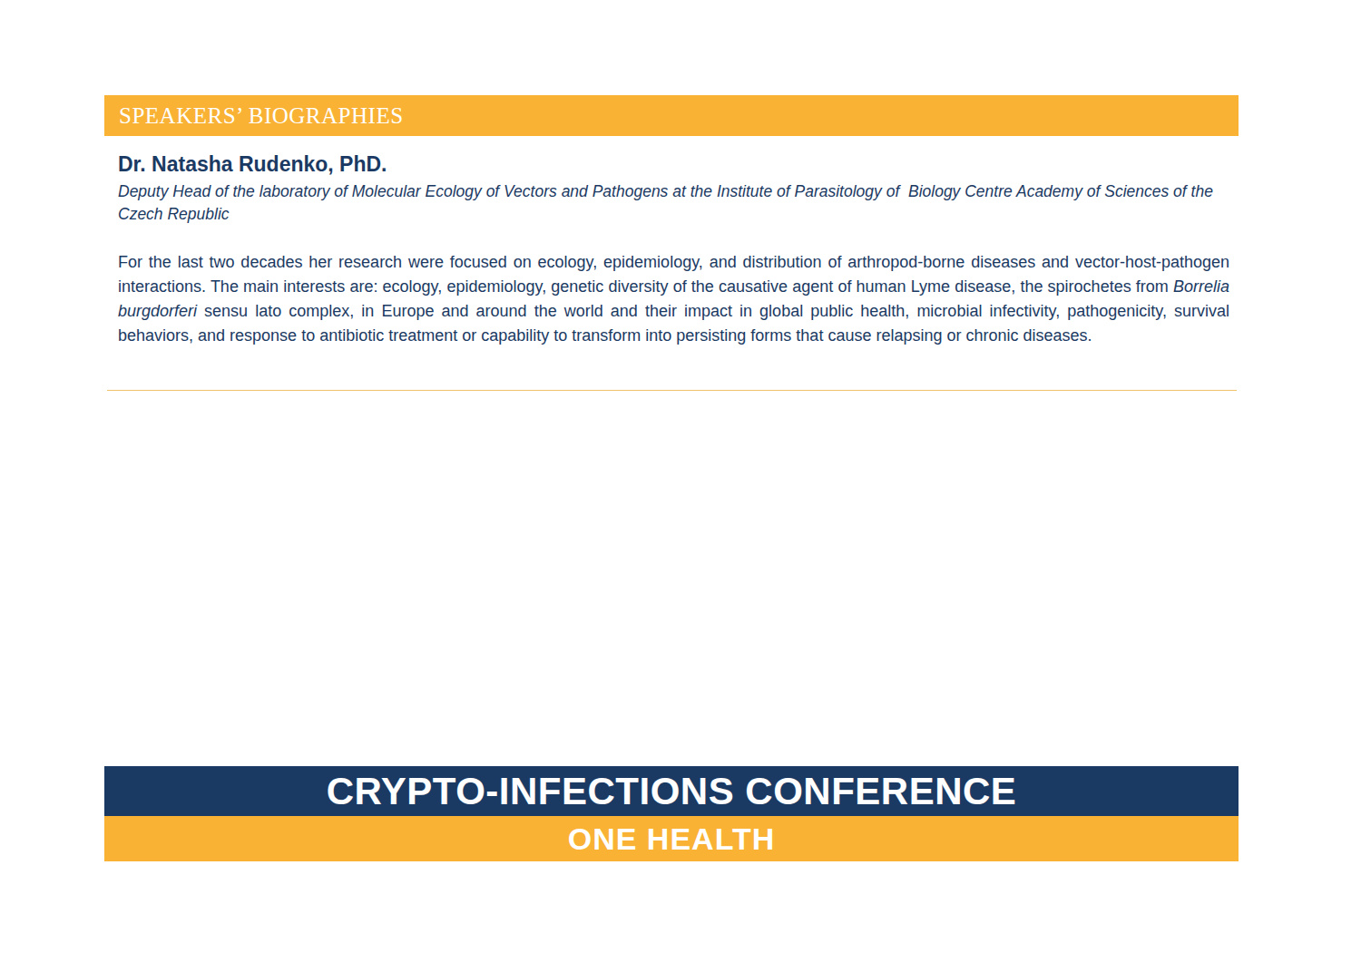SPEAKERS’ BIOGRAPHIES
Dr. Natasha Rudenko, PhD.
Deputy Head of the laboratory of Molecular Ecology of Vectors and Pathogens at the Institute of Parasitology of Biology Centre Academy of Sciences of the Czech Republic
For the last two decades her research were focused on ecology, epidemiology, and distribution of arthropod-borne diseases and vector-host-pathogen interactions. The main interests are: ecology, epidemiology, genetic diversity of the causative agent of human Lyme disease, the spirochetes from Borrelia burgdorferi sensu lato complex, in Europe and around the world and their impact in global public health, microbial infectivity, pathogenicity, survival behaviors, and response to antibiotic treatment or capability to transform into persisting forms that cause relapsing or chronic diseases.
CRYPTO-INFECTIONS CONFERENCE
ONE HEALTH